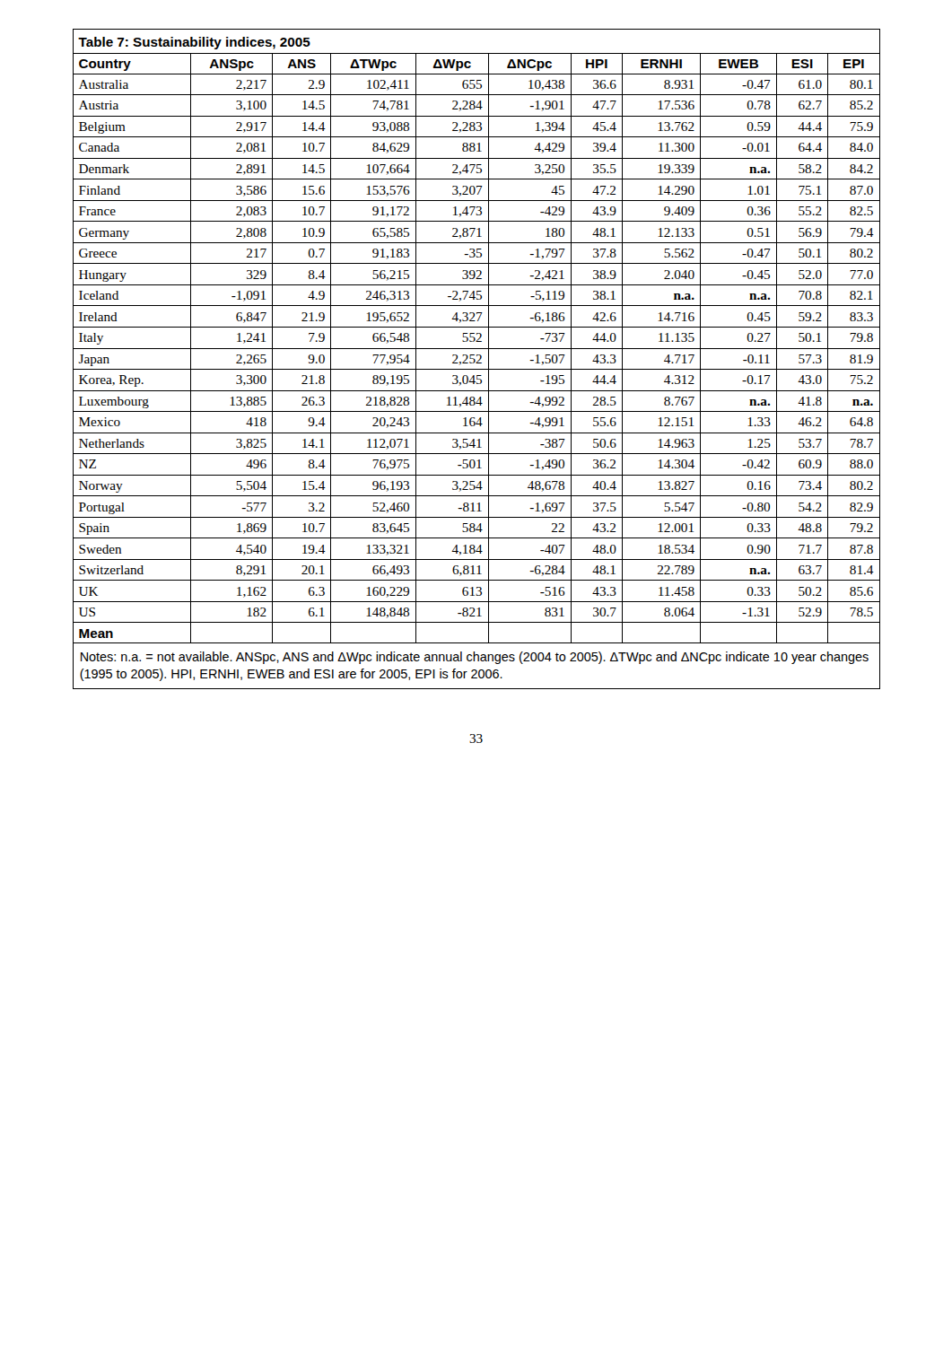Table 7: Sustainability indices, 2005
| Country | ANSpc | ANS | ΔTWpc | ΔWpc | ΔNCpc | HPI | ERNHI | EWEB | ESI | EPI |
| --- | --- | --- | --- | --- | --- | --- | --- | --- | --- | --- |
| Australia | 2,217 | 2.9 | 102,411 | 655 | 10,438 | 36.6 | 8.931 | -0.47 | 61.0 | 80.1 |
| Austria | 3,100 | 14.5 | 74,781 | 2,284 | -1,901 | 47.7 | 17.536 | 0.78 | 62.7 | 85.2 |
| Belgium | 2,917 | 14.4 | 93,088 | 2,283 | 1,394 | 45.4 | 13.762 | 0.59 | 44.4 | 75.9 |
| Canada | 2,081 | 10.7 | 84,629 | 881 | 4,429 | 39.4 | 11.300 | -0.01 | 64.4 | 84.0 |
| Denmark | 2,891 | 14.5 | 107,664 | 2,475 | 3,250 | 35.5 | 19.339 | n.a. | 58.2 | 84.2 |
| Finland | 3,586 | 15.6 | 153,576 | 3,207 | 45 | 47.2 | 14.290 | 1.01 | 75.1 | 87.0 |
| France | 2,083 | 10.7 | 91,172 | 1,473 | -429 | 43.9 | 9.409 | 0.36 | 55.2 | 82.5 |
| Germany | 2,808 | 10.9 | 65,585 | 2,871 | 180 | 48.1 | 12.133 | 0.51 | 56.9 | 79.4 |
| Greece | 217 | 0.7 | 91,183 | -35 | -1,797 | 37.8 | 5.562 | -0.47 | 50.1 | 80.2 |
| Hungary | 329 | 8.4 | 56,215 | 392 | -2,421 | 38.9 | 2.040 | -0.45 | 52.0 | 77.0 |
| Iceland | -1,091 | 4.9 | 246,313 | -2,745 | -5,119 | 38.1 | n.a. | n.a. | 70.8 | 82.1 |
| Ireland | 6,847 | 21.9 | 195,652 | 4,327 | -6,186 | 42.6 | 14.716 | 0.45 | 59.2 | 83.3 |
| Italy | 1,241 | 7.9 | 66,548 | 552 | -737 | 44.0 | 11.135 | 0.27 | 50.1 | 79.8 |
| Japan | 2,265 | 9.0 | 77,954 | 2,252 | -1,507 | 43.3 | 4.717 | -0.11 | 57.3 | 81.9 |
| Korea, Rep. | 3,300 | 21.8 | 89,195 | 3,045 | -195 | 44.4 | 4.312 | -0.17 | 43.0 | 75.2 |
| Luxembourg | 13,885 | 26.3 | 218,828 | 11,484 | -4,992 | 28.5 | 8.767 | n.a. | 41.8 | n.a. |
| Mexico | 418 | 9.4 | 20,243 | 164 | -4,991 | 55.6 | 12.151 | 1.33 | 46.2 | 64.8 |
| Netherlands | 3,825 | 14.1 | 112,071 | 3,541 | -387 | 50.6 | 14.963 | 1.25 | 53.7 | 78.7 |
| NZ | 496 | 8.4 | 76,975 | -501 | -1,490 | 36.2 | 14.304 | -0.42 | 60.9 | 88.0 |
| Norway | 5,504 | 15.4 | 96,193 | 3,254 | 48,678 | 40.4 | 13.827 | 0.16 | 73.4 | 80.2 |
| Portugal | -577 | 3.2 | 52,460 | -811 | -1,697 | 37.5 | 5.547 | -0.80 | 54.2 | 82.9 |
| Spain | 1,869 | 10.7 | 83,645 | 584 | 22 | 43.2 | 12.001 | 0.33 | 48.8 | 79.2 |
| Sweden | 4,540 | 19.4 | 133,321 | 4,184 | -407 | 48.0 | 18.534 | 0.90 | 71.7 | 87.8 |
| Switzerland | 8,291 | 20.1 | 66,493 | 6,811 | -6,284 | 48.1 | 22.789 | n.a. | 63.7 | 81.4 |
| UK | 1,162 | 6.3 | 160,229 | 613 | -516 | 43.3 | 11.458 | 0.33 | 50.2 | 85.6 |
| US | 182 | 6.1 | 148,848 | -821 | 831 | 30.7 | 8.064 | -1.31 | 52.9 | 78.5 |
| Mean | | | | | | | | | | |
Notes: n.a. = not available. ANSpc, ANS and ΔWpc indicate annual changes (2004 to 2005). ΔTWpc and ΔNCpc indicate 10 year changes (1995 to 2005). HPI, ERNHI, EWEB and ESI are for 2005, EPI is for 2006.
33